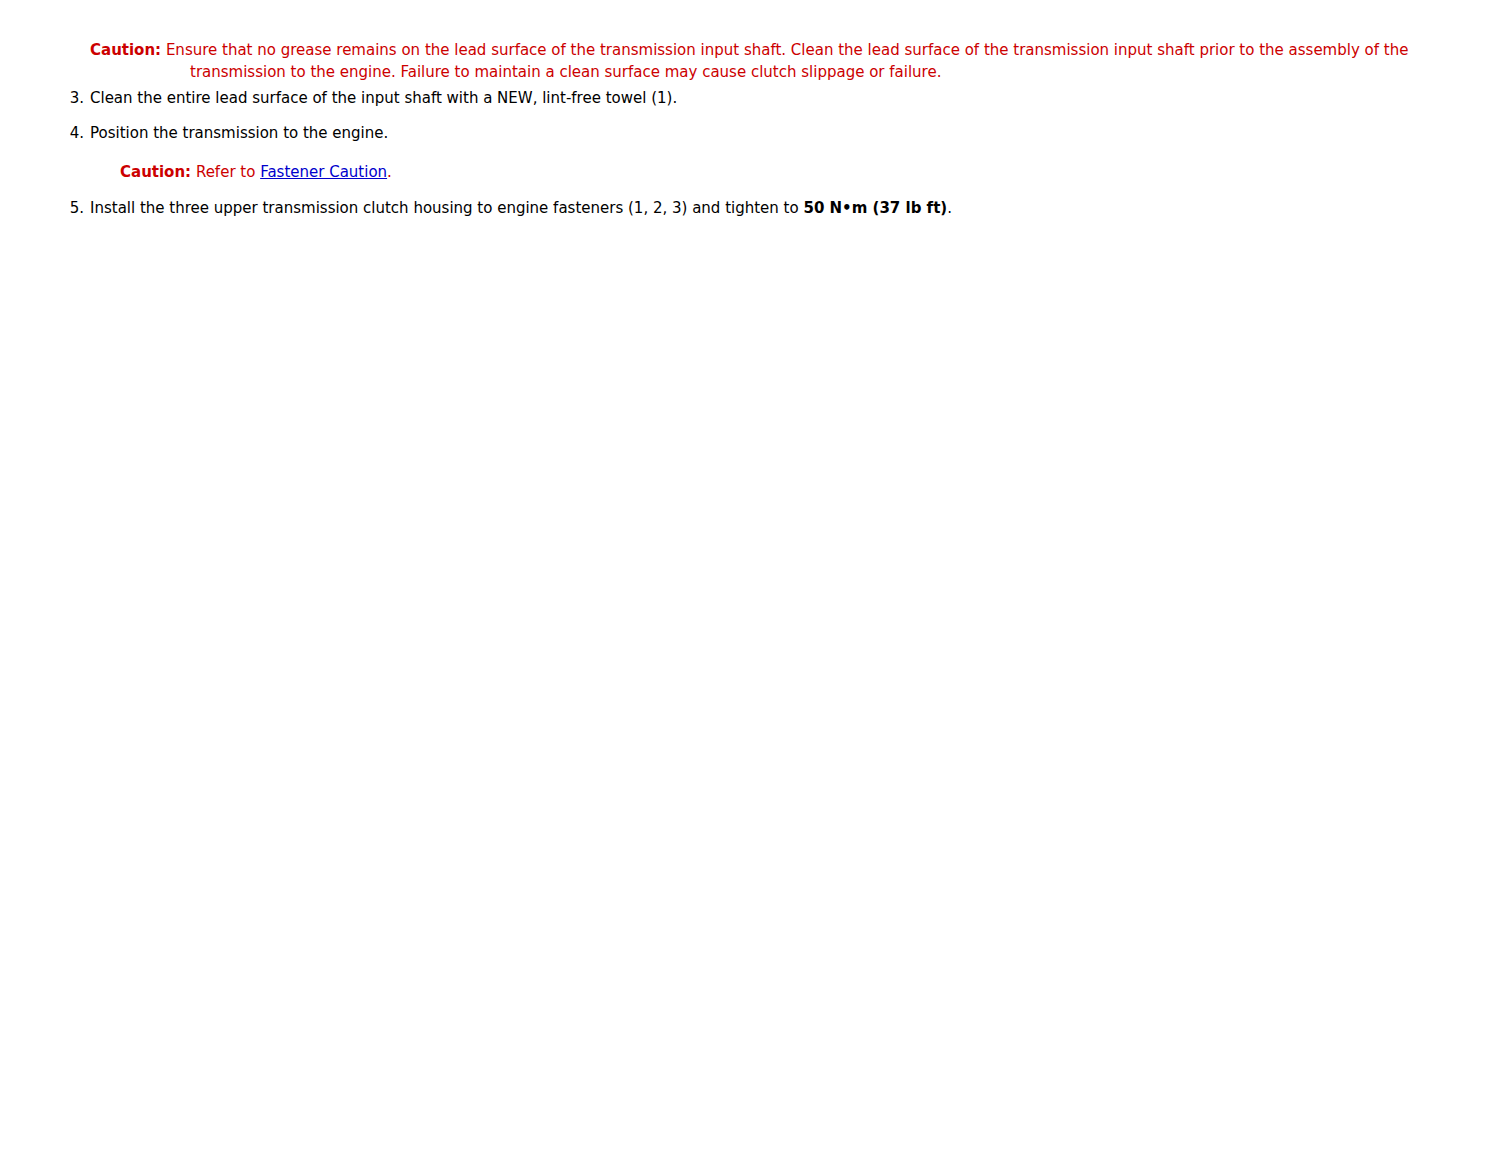Caution: Ensure that no grease remains on the lead surface of the transmission input shaft. Clean the lead surface of the transmission input shaft prior to the assembly of the transmission to the engine. Failure to maintain a clean surface may cause clutch slippage or failure.
Clean the entire lead surface of the input shaft with a NEW, lint-free towel (1).
Position the transmission to the engine.
Caution: Refer to Fastener Caution.
Install the three upper transmission clutch housing to engine fasteners (1, 2, 3) and tighten to 50 N•m (37 lb ft).